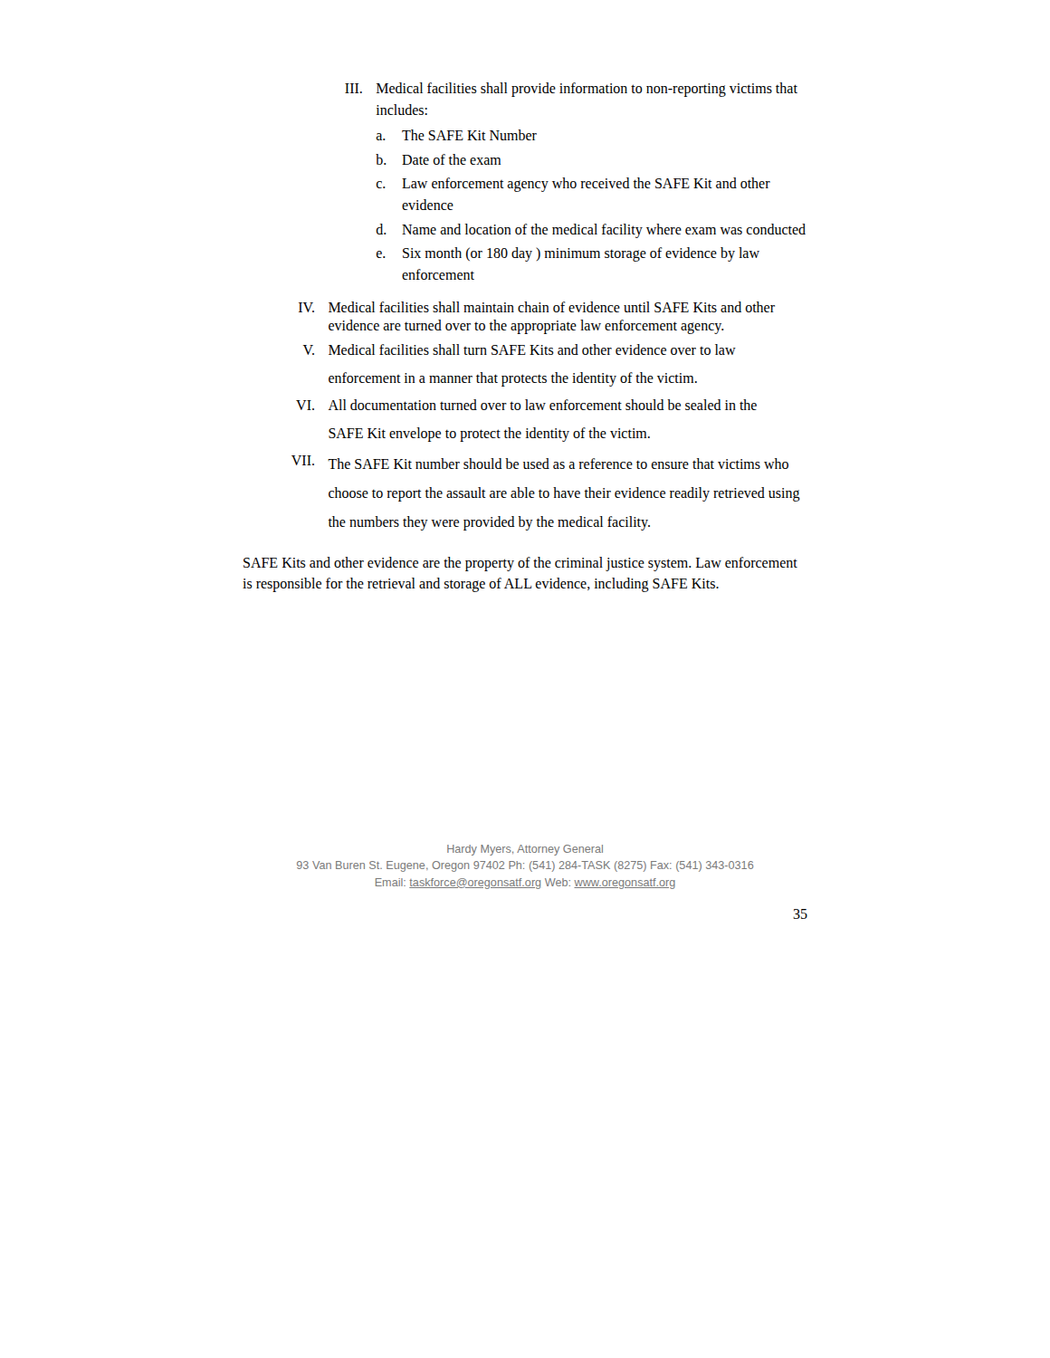III. Medical facilities shall provide information to non-reporting victims that includes:
a. The SAFE Kit Number
b. Date of the exam
c. Law enforcement agency who received the SAFE Kit and other evidence
d. Name and location of the medical facility where exam was conducted
e. Six month (or 180 day ) minimum storage of evidence by law enforcement
IV. Medical facilities shall maintain chain of evidence until SAFE Kits and other evidence are turned over to the appropriate law enforcement agency.
V. Medical facilities shall turn SAFE Kits and other evidence over to law
enforcement in a manner that protects the identity of the victim.
VI. All documentation turned over to law enforcement should be sealed in the
SAFE Kit envelope to protect the identity of the victim.
VII. The SAFE Kit number should be used as a reference to ensure that victims who choose to report the assault are able to have their evidence readily retrieved using the numbers they were provided by the medical facility.
SAFE Kits and other evidence are the property of the criminal justice system. Law enforcement is responsible for the retrieval and storage of ALL evidence, including SAFE Kits.
Hardy Myers, Attorney General
93 Van Buren St. Eugene, Oregon 97402 Ph: (541) 284-TASK (8275) Fax: (541) 343-0316
Email: taskforce@oregonsatf.org Web: www.oregonsatf.org
35